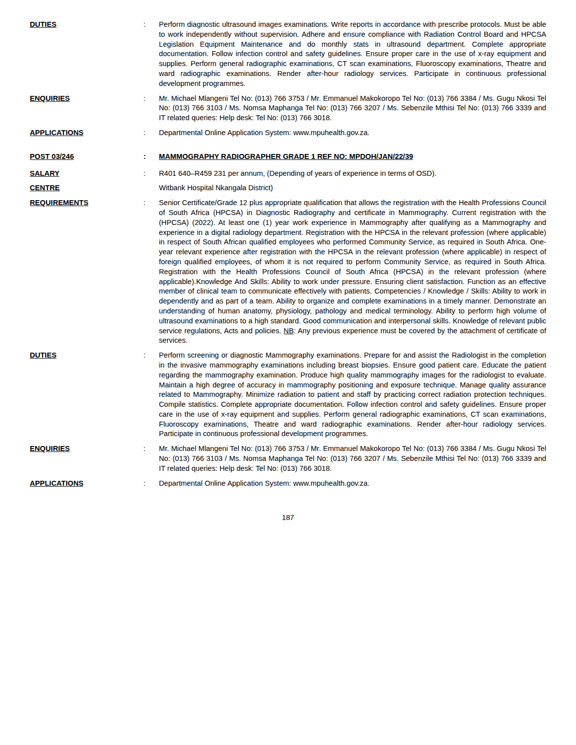| DUTIES | : | Perform diagnostic ultrasound images examinations. Write reports in accordance with prescribe protocols. Must be able to work independently without supervision. Adhere and ensure compliance with Radiation Control Board and HPCSA Legislation Equipment Maintenance and do monthly stats in ultrasound department. Complete appropriate documentation. Follow infection control and safety guidelines. Ensure proper care in the use of x-ray equipment and supplies. Perform general radiographic examinations, CT scan examinations, Fluoroscopy examinations, Theatre and ward radiographic examinations. Render after-hour radiology services. Participate in continuous professional development programmes. |
| ENQUIRIES | : | Mr. Michael Mlangeni Tel No: (013) 766 3753 / Mr. Emmanuel Makokoropo Tel No: (013) 766 3384 / Ms. Gugu Nkosi Tel No: (013) 766 3103 / Ms. Nomsa Maphanga Tel No: (013) 766 3207 / Ms. Sebenzile Mthisi Tel No: (013) 766 3339 and IT related queries: Help desk: Tel No: (013) 766 3018. |
| APPLICATIONS | : | Departmental Online Application System: www.mpuhealth.gov.za. |
| POST 03/246 | : | MAMMOGRAPHY RADIOGRAPHER GRADE 1 REF NO: MPDOH/JAN/22/39 |
| SALARY | : | R401 640–R459 231 per annum, (Depending of years of experience in terms of OSD). |
| CENTRE | | Witbank Hospital Nkangala District) |
| REQUIREMENTS | : | Senior Certificate/Grade 12 plus appropriate qualification that allows the registration with the Health Professions Council of South Africa (HPCSA) in Diagnostic Radiography and certificate in Mammography. Current registration with the (HPCSA) (2022). At least one (1) year work experience in Mammography after qualifying as a Mammography and experience in a digital radiology department. Registration with the HPCSA in the relevant profession (where applicable) in respect of South African qualified employees who performed Community Service, as required in South Africa. One-year relevant experience after registration with the HPCSA in the relevant profession (where applicable) in respect of foreign qualified employees, of whom it is not required to perform Community Service, as required in South Africa. Registration with the Health Professions Council of South Africa (HPCSA) in the relevant profession (where applicable).Knowledge And Skills: Ability to work under pressure. Ensuring client satisfaction. Function as an effective member of clinical team to communicate effectively with patients. Competencies / Knowledge / Skills: Ability to work in dependently and as part of a team. Ability to organize and complete examinations in a timely manner. Demonstrate an understanding of human anatomy, physiology, pathology and medical terminology. Ability to perform high volume of ultrasound examinations to a high standard. Good communication and interpersonal skills. Knowledge of relevant public service regulations, Acts and policies. NB : Any previous experience must be covered by the attachment of certificate of services. |
| DUTIES | : | Perform screening or diagnostic Mammography examinations. Prepare for and assist the Radiologist in the completion in the invasive mammography examinations including breast biopsies. Ensure good patient care. Educate the patient regarding the mammography examination. Produce high quality mammography images for the radiologist to evaluate. Maintain a high degree of accuracy in mammography positioning and exposure technique. Manage quality assurance related to Mammography. Minimize radiation to patient and staff by practicing correct radiation protection techniques. Compile statistics. Complete appropriate documentation. Follow infection control and safety guidelines. Ensure proper care in the use of x-ray equipment and supplies. Perform general radiographic examinations, CT scan examinations, Fluoroscopy examinations, Theatre and ward radiographic examinations. Render after-hour radiology services. Participate in continuous professional development programmes. |
| ENQUIRIES | : | Mr. Michael Mlangeni Tel No: (013) 766 3753 / Mr. Emmanuel Makokoropo Tel No: (013) 766 3384 / Ms. Gugu Nkosi Tel No: (013) 766 3103 / Ms. Nomsa Maphanga Tel No: (013) 766 3207 / Ms. Sebenzile Mthisi Tel No: (013) 766 3339 and IT related queries: Help desk: Tel No: (013) 766 3018. |
| APPLICATIONS | : | Departmental Online Application System: www.mpuhealth.gov.za. |
187